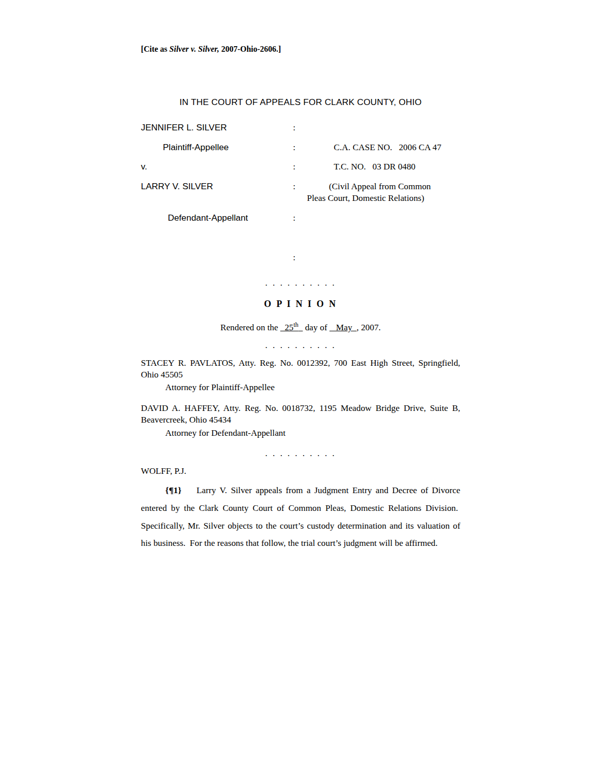[Cite as Silver v. Silver, 2007-Ohio-2606.]
IN THE COURT OF APPEALS FOR CLARK COUNTY, OHIO
| JENNIFER L. SILVER | : | |
| Plaintiff-Appellee | : | C.A. CASE NO. 2006 CA 47 |
| v. | : | T.C. NO. 03 DR 0480 |
| LARRY V. SILVER | : | (Civil Appeal from Common Pleas Court, Domestic Relations) |
| Defendant-Appellant | : | |
| | : | |
. . . . . . . . . .
O P I N I O N
Rendered on the 25th day of May , 2007.
. . . . . . . . . .
STACEY R. PAVLATOS, Atty. Reg. No. 0012392, 700 East High Street, Springfield, Ohio 45505
Attorney for Plaintiff-Appellee
DAVID A. HAFFEY, Atty. Reg. No. 0018732, 1195 Meadow Bridge Drive, Suite B, Beavercreek, Ohio 45434
Attorney for Defendant-Appellant
. . . . . . . . . .
WOLFF, P.J.
{¶1} Larry V. Silver appeals from a Judgment Entry and Decree of Divorce entered by the Clark County Court of Common Pleas, Domestic Relations Division. Specifically, Mr. Silver objects to the court’s custody determination and its valuation of his business. For the reasons that follow, the trial court’s judgment will be affirmed.